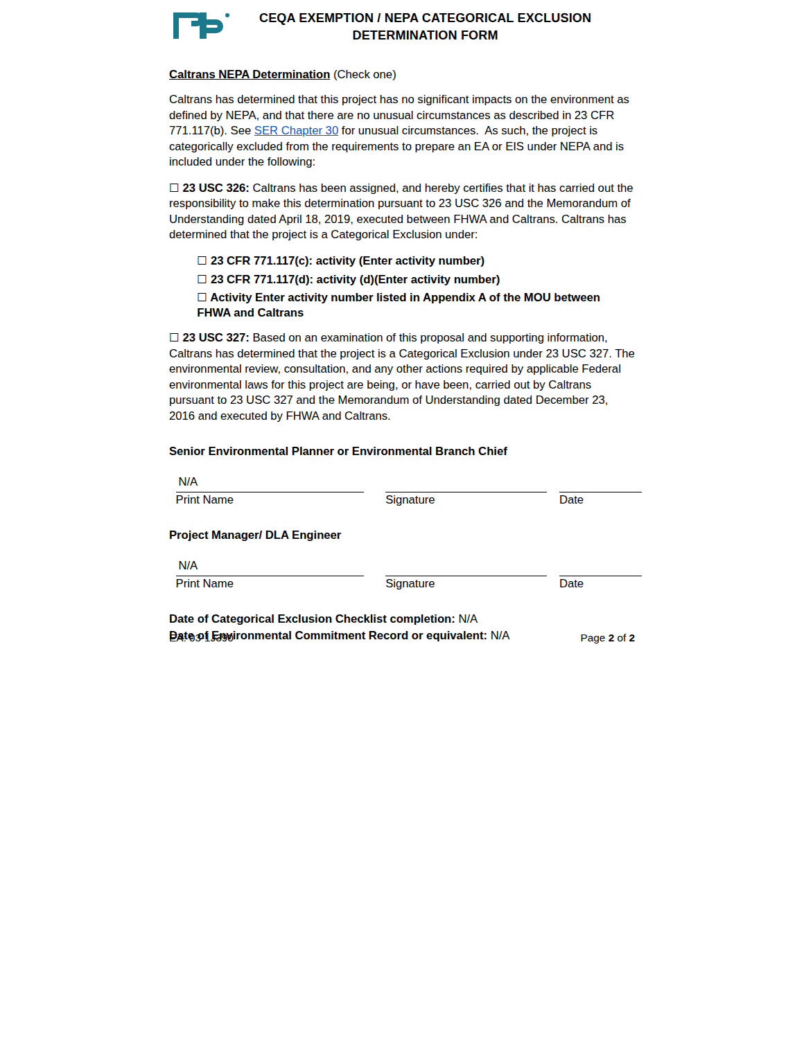CEQA EXEMPTION / NEPA CATEGORICAL EXCLUSION DETERMINATION FORM
Caltrans NEPA Determination (Check one)
Caltrans has determined that this project has no significant impacts on the environment as defined by NEPA, and that there are no unusual circumstances as described in 23 CFR 771.117(b). See SER Chapter 30 for unusual circumstances. As such, the project is categorically excluded from the requirements to prepare an EA or EIS under NEPA and is included under the following:
☐ 23 USC 326: Caltrans has been assigned, and hereby certifies that it has carried out the responsibility to make this determination pursuant to 23 USC 326 and the Memorandum of Understanding dated April 18, 2019, executed between FHWA and Caltrans. Caltrans has determined that the project is a Categorical Exclusion under:
☐ 23 CFR 771.117(c): activity (Enter activity number)
☐ 23 CFR 771.117(d): activity (d)(Enter activity number)
☐ Activity Enter activity number listed in Appendix A of the MOU between FHWA and Caltrans
☐ 23 USC 327: Based on an examination of this proposal and supporting information, Caltrans has determined that the project is a Categorical Exclusion under 23 USC 327. The environmental review, consultation, and any other actions required by applicable Federal environmental laws for this project are being, or have been, carried out by Caltrans pursuant to 23 USC 327 and the Memorandum of Understanding dated December 23, 2016 and executed by FHWA and Caltrans.
Senior Environmental Planner or Environmental Branch Chief
| N/A | | | | |
| Print Name | | Signature | | Date |
Project Manager/ DLA Engineer
| N/A | | | | |
| Print Name | | Signature | | Date |
Date of Categorical Exclusion Checklist completion: N/A
Date of Environmental Commitment Record or equivalent: N/A
EA: 03-1J390
Page 2 of 2